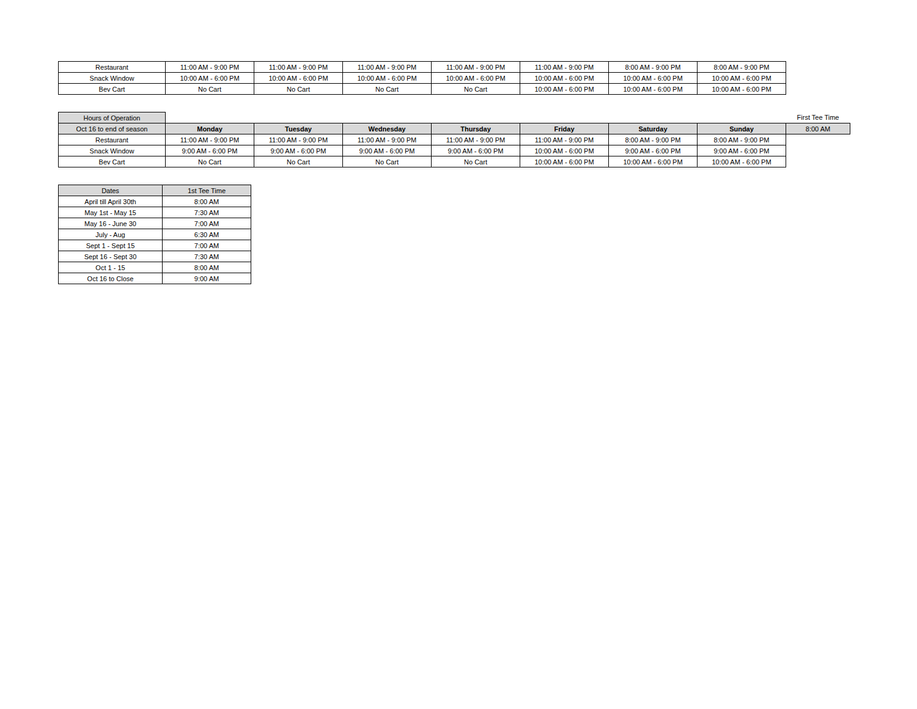| Restaurant | 11:00 AM - 9:00 PM | 11:00 AM - 9:00 PM | 11:00 AM - 9:00 PM | 11:00 AM - 9:00 PM | 11:00 AM - 9:00 PM | 8:00 AM - 9:00 PM | 8:00 AM - 9:00 PM |
| Snack Window | 10:00 AM - 6:00 PM | 10:00 AM - 6:00 PM | 10:00 AM - 6:00 PM | 10:00 AM - 6:00 PM | 10:00 AM - 6:00 PM | 10:00 AM - 6:00 PM | 10:00 AM - 6:00 PM |
| Bev Cart | No Cart | No Cart | No Cart | No Cart | 10:00 AM - 6:00 PM | 10:00 AM - 6:00 PM | 10:00 AM - 6:00 PM |
| Hours of Operation | | | | | | | | First Tee Time |
| Oct 16 to end of season | Monday | Tuesday | Wednesday | Thursday | Friday | Saturday | Sunday | 8:00 AM |
| Restaurant | 11:00 AM - 9:00 PM | 11:00 AM - 9:00 PM | 11:00 AM - 9:00 PM | 11:00 AM - 9:00 PM | 11:00 AM - 9:00 PM | 8:00 AM - 9:00 PM | 8:00 AM - 9:00 PM | |
| Snack Window | 9:00 AM - 6:00 PM | 9:00 AM - 6:00 PM | 9:00 AM - 6:00 PM | 9:00 AM - 6:00 PM | 10:00 AM - 6:00 PM | 9:00 AM - 6:00 PM | 9:00 AM - 6:00 PM | |
| Bev Cart | No Cart | No Cart | No Cart | No Cart | 10:00 AM - 6:00 PM | 10:00 AM - 6:00 PM | 10:00 AM - 6:00 PM | |
| Dates | 1st Tee Time |
| April till April 30th | 8:00 AM |
| May 1st - May 15 | 7:30 AM |
| May 16 - June 30 | 7:00 AM |
| July - Aug | 6:30 AM |
| Sept 1 - Sept 15 | 7:00 AM |
| Sept 16 - Sept 30 | 7:30 AM |
| Oct 1 - 15 | 8:00 AM |
| Oct 16 to Close | 9:00 AM |